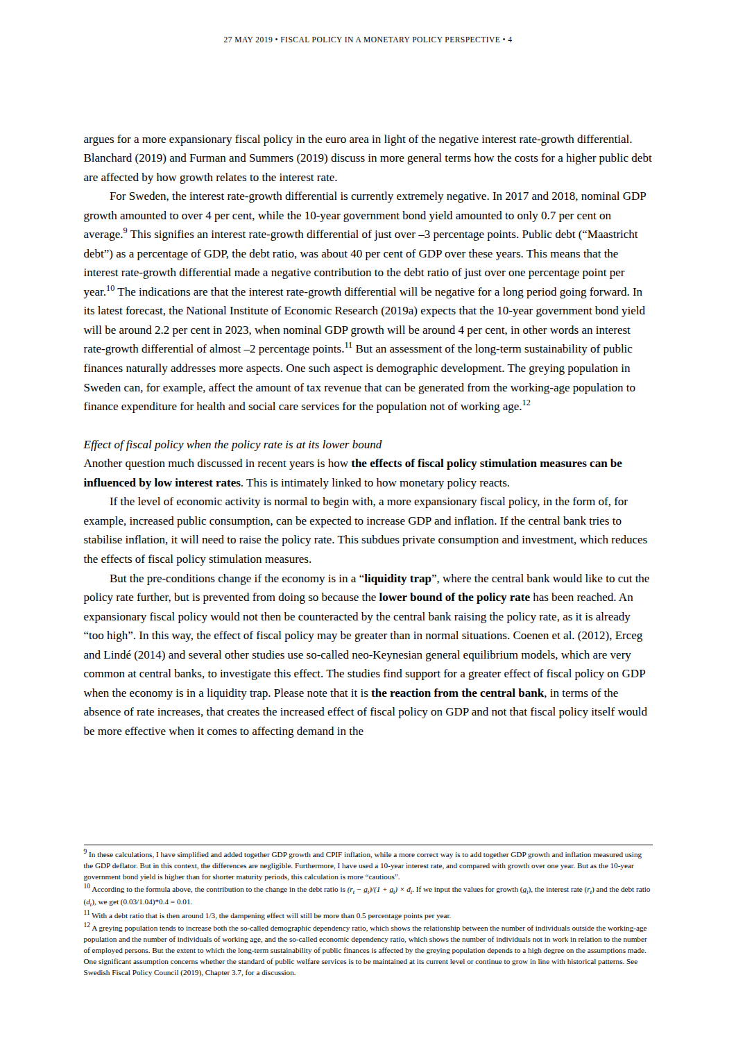27 MAY 2019 • FISCAL POLICY IN A MONETARY POLICY PERSPECTIVE • 4
argues for a more expansionary fiscal policy in the euro area in light of the negative interest rate-growth differential. Blanchard (2019) and Furman and Summers (2019) discuss in more general terms how the costs for a higher public debt are affected by how growth relates to the interest rate.
For Sweden, the interest rate-growth differential is currently extremely negative. In 2017 and 2018, nominal GDP growth amounted to over 4 per cent, while the 10-year government bond yield amounted to only 0.7 per cent on average.9 This signifies an interest rate-growth differential of just over –3 percentage points. Public debt (“Maastricht debt”) as a percentage of GDP, the debt ratio, was about 40 per cent of GDP over these years. This means that the interest rate-growth differential made a negative contribution to the debt ratio of just over one percentage point per year.10 The indications are that the interest rate-growth differential will be negative for a long period going forward. In its latest forecast, the National Institute of Economic Research (2019a) expects that the 10-year government bond yield will be around 2.2 per cent in 2023, when nominal GDP growth will be around 4 per cent, in other words an interest rate-growth differential of almost –2 percentage points.11 But an assessment of the long-term sustainability of public finances naturally addresses more aspects. One such aspect is demographic development. The greying population in Sweden can, for example, affect the amount of tax revenue that can be generated from the working-age population to finance expenditure for health and social care services for the population not of working age.12
Effect of fiscal policy when the policy rate is at its lower bound
Another question much discussed in recent years is how the effects of fiscal policy stimulation measures can be influenced by low interest rates. This is intimately linked to how monetary policy reacts.
If the level of economic activity is normal to begin with, a more expansionary fiscal policy, in the form of, for example, increased public consumption, can be expected to increase GDP and inflation. If the central bank tries to stabilise inflation, it will need to raise the policy rate. This subdues private consumption and investment, which reduces the effects of fiscal policy stimulation measures.
But the pre-conditions change if the economy is in a “liquidity trap”, where the central bank would like to cut the policy rate further, but is prevented from doing so because the lower bound of the policy rate has been reached. An expansionary fiscal policy would not then be counteracted by the central bank raising the policy rate, as it is already “too high”. In this way, the effect of fiscal policy may be greater than in normal situations. Coenen et al. (2012), Erceg and Lindé (2014) and several other studies use so-called neo-Keynesian general equilibrium models, which are very common at central banks, to investigate this effect. The studies find support for a greater effect of fiscal policy on GDP when the economy is in a liquidity trap. Please note that it is the reaction from the central bank, in terms of the absence of rate increases, that creates the increased effect of fiscal policy on GDP and not that fiscal policy itself would be more effective when it comes to affecting demand in the
9 In these calculations, I have simplified and added together GDP growth and CPIF inflation, while a more correct way is to add together GDP growth and inflation measured using the GDP deflator. But in this context, the differences are negligible. Furthermore, I have used a 10-year interest rate, and compared with growth over one year. But as the 10-year government bond yield is higher than for shorter maturity periods, this calculation is more “cautious”.
10 According to the formula above, the contribution to the change in the debt ratio is (rt − gt)/(1 + gt) × dt. If we input the values for growth (gt), the interest rate (rt) and the debt ratio (dt), we get (0.03/1.04)*0.4 = 0.01.
11 With a debt ratio that is then around 1/3, the dampening effect will still be more than 0.5 percentage points per year.
12 A greying population tends to increase both the so-called demographic dependency ratio, which shows the relationship between the number of individuals outside the working-age population and the number of individuals of working age, and the so-called economic dependency ratio, which shows the number of individuals not in work in relation to the number of employed persons. But the extent to which the long-term sustainability of public finances is affected by the greying population depends to a high degree on the assumptions made. One significant assumption concerns whether the standard of public welfare services is to be maintained at its current level or continue to grow in line with historical patterns. See Swedish Fiscal Policy Council (2019), Chapter 3.7, for a discussion.